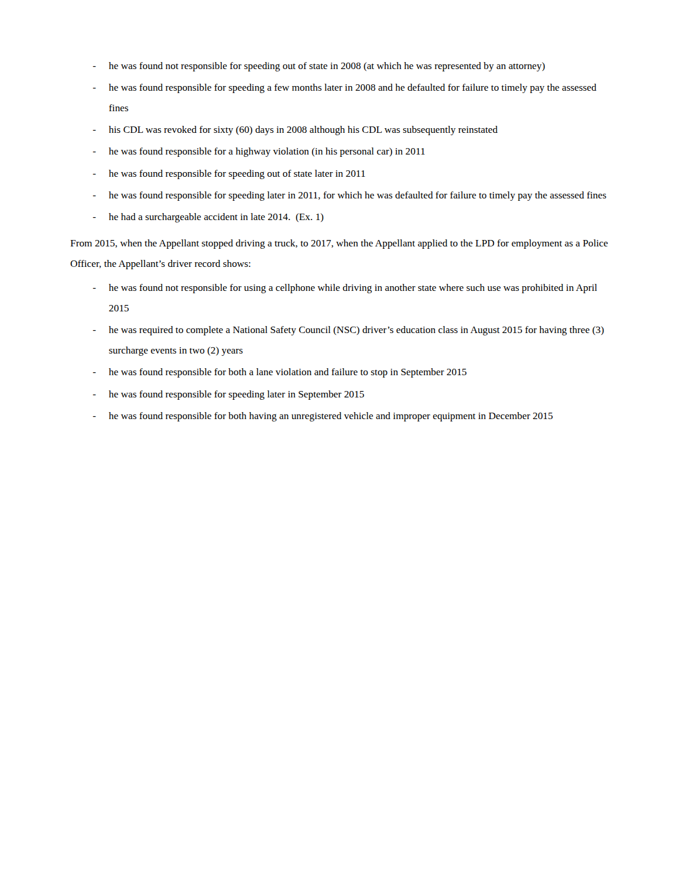he was found not responsible for speeding out of state in 2008 (at which he was represented by an attorney)
he was found responsible for speeding a few months later in 2008 and he defaulted for failure to timely pay the assessed fines
his CDL was revoked for sixty (60) days in 2008 although his CDL was subsequently reinstated
he was found responsible for a highway violation (in his personal car) in 2011
he was found responsible for speeding out of state later in 2011
he was found responsible for speeding later in 2011, for which he was defaulted for failure to timely pay the assessed fines
he had a surchargeable accident in late 2014. (Ex. 1)
From 2015, when the Appellant stopped driving a truck, to 2017, when the Appellant applied to the LPD for employment as a Police Officer, the Appellant’s driver record shows:
he was found not responsible for using a cellphone while driving in another state where such use was prohibited in April 2015
he was required to complete a National Safety Council (NSC) driver’s education class in August 2015 for having three (3) surcharge events in two (2) years
he was found responsible for both a lane violation and failure to stop in September 2015
he was found responsible for speeding later in September 2015
he was found responsible for both having an unregistered vehicle and improper equipment in December 2015